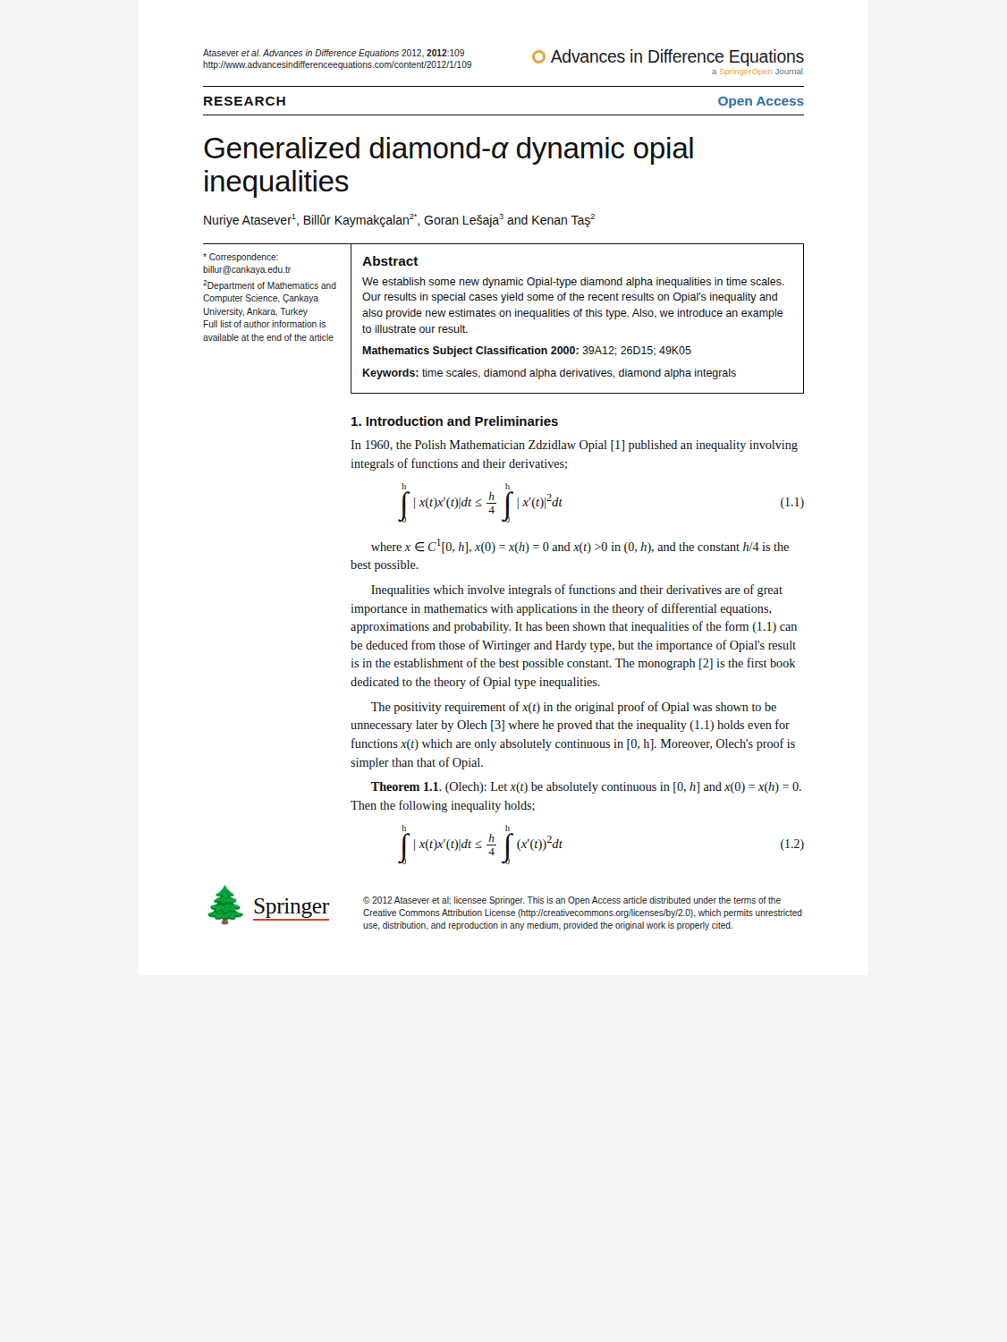Atasever et al. Advances in Difference Equations 2012, 2012:109
http://www.advancesindifferenceequations.com/content/2012/1/109
Advances in Difference Equations
a SpringerOpen Journal
RESEARCH
Open Access
Generalized diamond-α dynamic opial
inequalities
Nuriye Atasever1, Billûr Kaymakçalan2*, Goran Lešaja3 and Kenan Taş2
* Correspondence: billur@cankaya.edu.tr
2Department of Mathematics and Computer Science, Çankaya University, Ankara, Turkey
Full list of author information is available at the end of the article
Abstract
We establish some new dynamic Opial-type diamond alpha inequalities in time scales. Our results in special cases yield some of the recent results on Opial's inequality and also provide new estimates on inequalities of this type. Also, we introduce an example to illustrate our result.
Mathematics Subject Classification 2000: 39A12; 26D15; 49K05
Keywords: time scales, diamond alpha derivatives, diamond alpha integrals
1. Introduction and Preliminaries
In 1960, the Polish Mathematician Zdzidlaw Opial [1] published an inequality involving integrals of functions and their derivatives;
h∫0 | x(t)x′(t)|dt ≤ h 4 h∫0 | x′(t)|2dt
(1.1)
where x ∈ C1[0, h], x(0) = x(h) = 0 and x(t) >0 in (0, h), and the constant h/4 is the best possible.
Inequalities which involve integrals of functions and their derivatives are of great importance in mathematics with applications in the theory of differential equations, approximations and probability. It has been shown that inequalities of the form (1.1) can be deduced from those of Wirtinger and Hardy type, but the importance of Opial's result is in the establishment of the best possible constant. The monograph [2] is the first book dedicated to the theory of Opial type inequalities.
The positivity requirement of x(t) in the original proof of Opial was shown to be unnecessary later by Olech [3] where he proved that the inequality (1.1) holds even for functions x(t) which are only absolutely continuous in [0, h]. Moreover, Olech's proof is simpler than that of Opial.
Theorem 1.1. (Olech): Let x(t) be absolutely continuous in [0, h] and x(0) = x(h) = 0. Then the following inequality holds;
h∫0 | x(t)x′(t)|dt ≤ h 4 h∫0 (x′(t))2dt
(1.2)
🌲
Springer
© 2012 Atasever et al; licensee Springer. This is an Open Access article distributed under the terms of the Creative Commons Attribution License (http://creativecommons.org/licenses/by/2.0), which permits unrestricted use, distribution, and reproduction in any medium, provided the original work is properly cited.